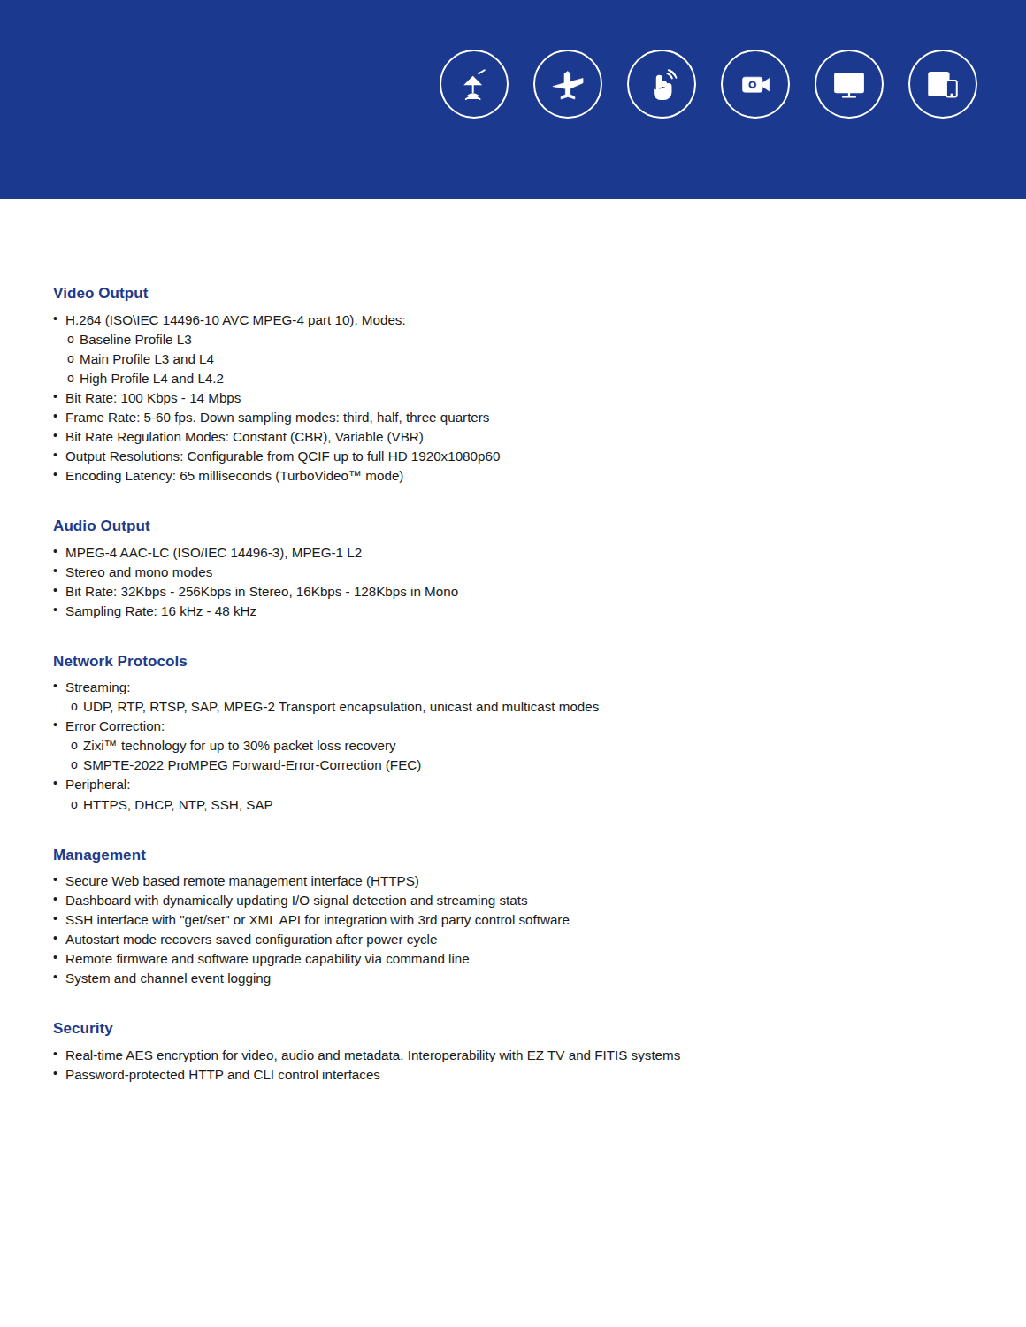Video Output
H.264 (ISO\IEC 14496-10 AVC MPEG-4 part 10). Modes:
Baseline Profile L3
Main Profile L3 and L4
High Profile L4 and L4.2
Bit Rate: 100 Kbps - 14 Mbps
Frame Rate: 5-60 fps. Down sampling modes: third, half, three quarters
Bit Rate Regulation Modes: Constant (CBR), Variable (VBR)
Output Resolutions: Configurable from QCIF up to full HD 1920x1080p60
Encoding Latency: 65 milliseconds (TurboVideo™ mode)
Audio Output
MPEG-4 AAC-LC (ISO/IEC 14496-3), MPEG-1 L2
Stereo and mono modes
Bit Rate: 32Kbps - 256Kbps in Stereo, 16Kbps - 128Kbps in Mono
Sampling Rate: 16 kHz - 48 kHz
Network Protocols
Streaming:
UDP, RTP, RTSP, SAP, MPEG-2 Transport encapsulation, unicast and multicast modes
Error Correction:
Zixi™ technology for up to 30% packet loss recovery
SMPTE-2022 ProMPEG Forward-Error-Correction (FEC)
Peripheral:
HTTPS, DHCP, NTP, SSH, SAP
Management
Secure Web based remote management interface (HTTPS)
Dashboard with dynamically updating I/O signal detection and streaming stats
SSH interface with "get/set" or XML API for integration with 3rd party control software
Autostart mode recovers saved configuration after power cycle
Remote firmware and software upgrade capability via command line
System and channel event logging
Security
Real-time AES encryption for video, audio and metadata. Interoperability with EZ TV and FITIS systems
Password-protected HTTP and CLI control interfaces